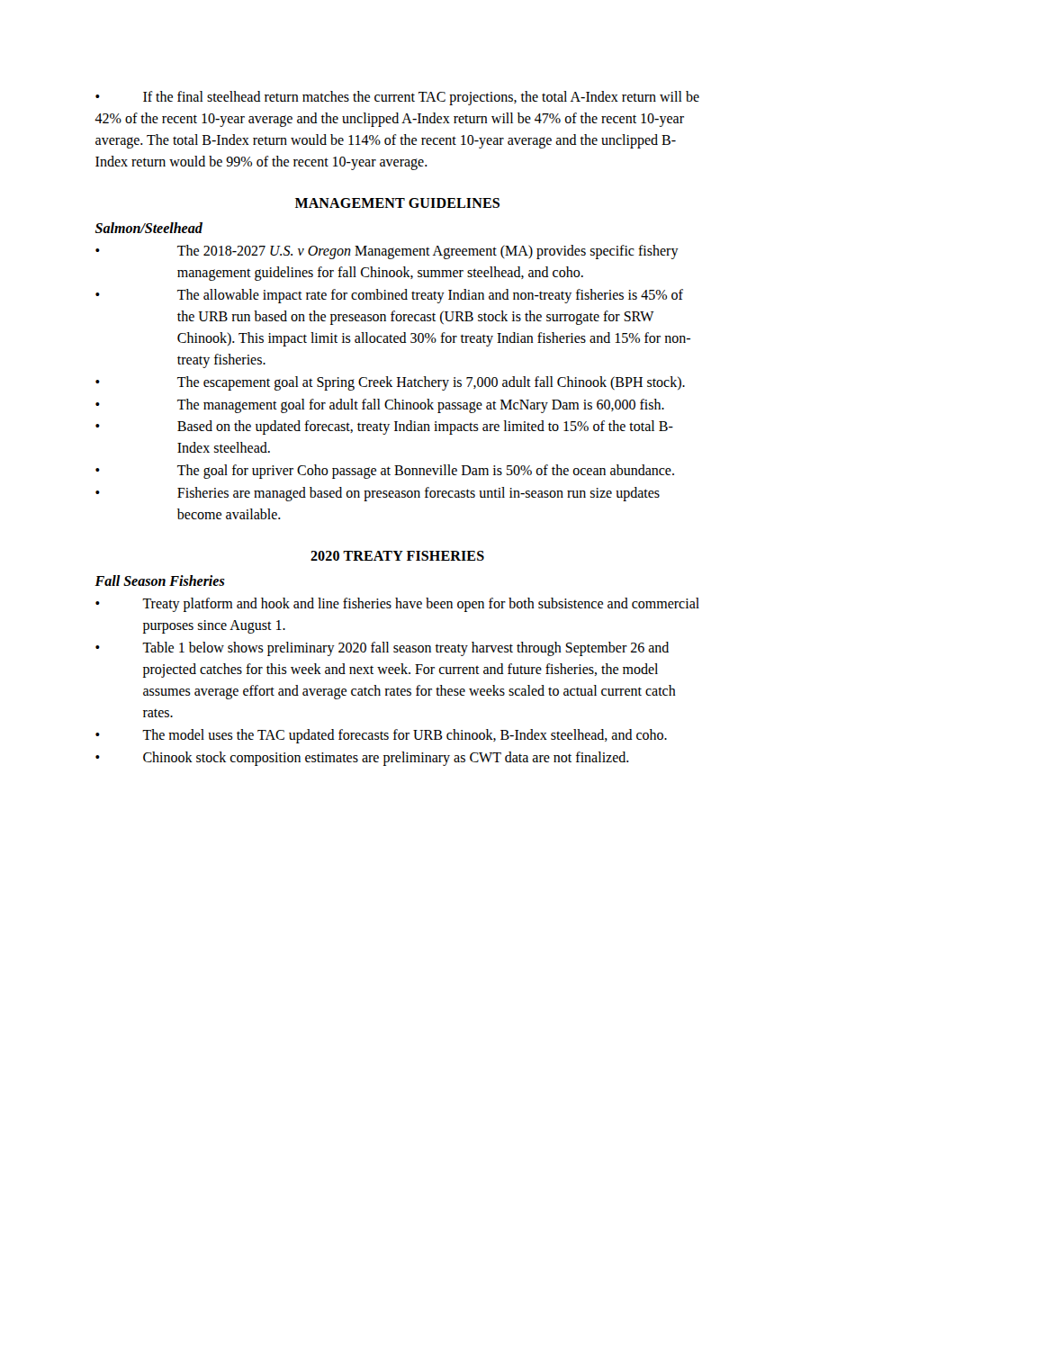•If the final steelhead return matches the current TAC projections, the total A-Index return will be 42% of the recent 10-year average and the unclipped A-Index return will be 47% of the recent 10-year average. The total B-Index return would be 114% of the recent 10-year average and the unclipped B-Index return would be 99% of the recent 10-year average.
MANAGEMENT GUIDELINES
Salmon/Steelhead
The 2018-2027 U.S. v Oregon Management Agreement (MA) provides specific fishery management guidelines for fall Chinook, summer steelhead, and coho.
The allowable impact rate for combined treaty Indian and non-treaty fisheries is 45% of the URB run based on the preseason forecast (URB stock is the surrogate for SRW Chinook). This impact limit is allocated 30% for treaty Indian fisheries and 15% for non-treaty fisheries.
The escapement goal at Spring Creek Hatchery is 7,000 adult fall Chinook (BPH stock).
The management goal for adult fall Chinook passage at McNary Dam is 60,000 fish.
Based on the updated forecast, treaty Indian impacts are limited to 15% of the total B-Index steelhead.
The goal for upriver Coho passage at Bonneville Dam is 50% of the ocean abundance.
Fisheries are managed based on preseason forecasts until in-season run size updates become available.
2020 TREATY FISHERIES
Fall Season Fisheries
Treaty platform and hook and line fisheries have been open for both subsistence and commercial purposes since August 1.
Table 1 below shows preliminary 2020 fall season treaty harvest through September 26 and projected catches for this week and next week. For current and future fisheries, the model assumes average effort and average catch rates for these weeks scaled to actual current catch rates.
The model uses the TAC updated forecasts for URB chinook, B-Index steelhead, and coho.
Chinook stock composition estimates are preliminary as CWT data are not finalized.